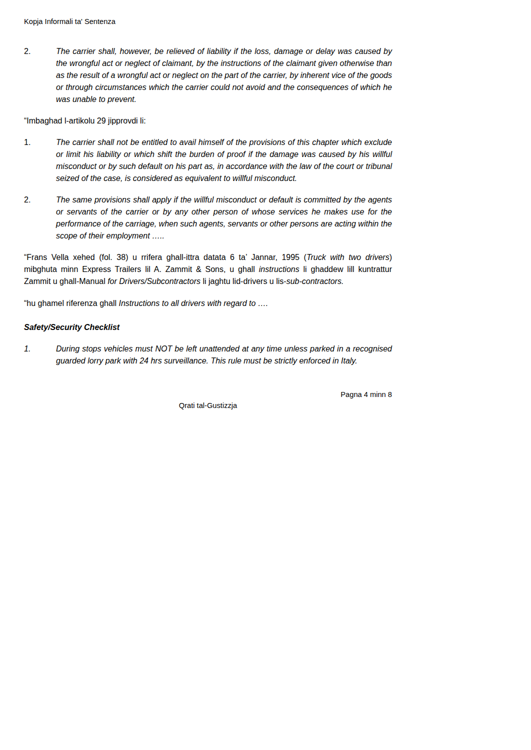Kopja Informali ta' Sentenza
2.
The carrier shall, however, be relieved of liability if the loss, damage or delay was caused by the wrongful act or neglect of claimant, by the instructions of the claimant given otherwise than as the result of a wrongful act or neglect on the part of the carrier, by inherent vice of the goods or through circumstances which the carrier could not avoid and the consequences of which he was unable to prevent.
“Imbaghad l-artikolu 29 jipprovdi li:
1.
The carrier shall not be entitled to avail himself of the provisions of this chapter which exclude or limit his liability or which shift the burden of proof if the damage was caused by his willful misconduct or by such default on his part as, in accordance with the law of the court or tribunal seized of the case, is considered as equivalent to willful misconduct.
2.
The same provisions shall apply if the willful misconduct or default is committed by the agents or servants of the carrier or by any other person of whose services he makes use for the performance of the carriage, when such agents, servants or other persons are acting within the scope of their employment …..
“Frans Vella xehed (fol. 38) u rrifera ghall-ittra datata 6 ta’ Jannar, 1995 (Truck with two drivers) mibghuta minn Express Trailers lil A. Zammit & Sons, u ghall instructions li ghaddew lill kuntrattur Zammit u ghall-Manual for Drivers/Subcontractors li jaghtu lid-drivers u lis-sub-contractors.
“hu ghamel riferenza ghall Instructions to all drivers with regard to ….
Safety/Security Checklist
1.
During stops vehicles must NOT be left unattended at any time unless parked in a recognised guarded lorry park with 24 hrs surveillance. This rule must be strictly enforced in Italy.
Pagna 4 minn 8
Qrati tal-Gustizzja